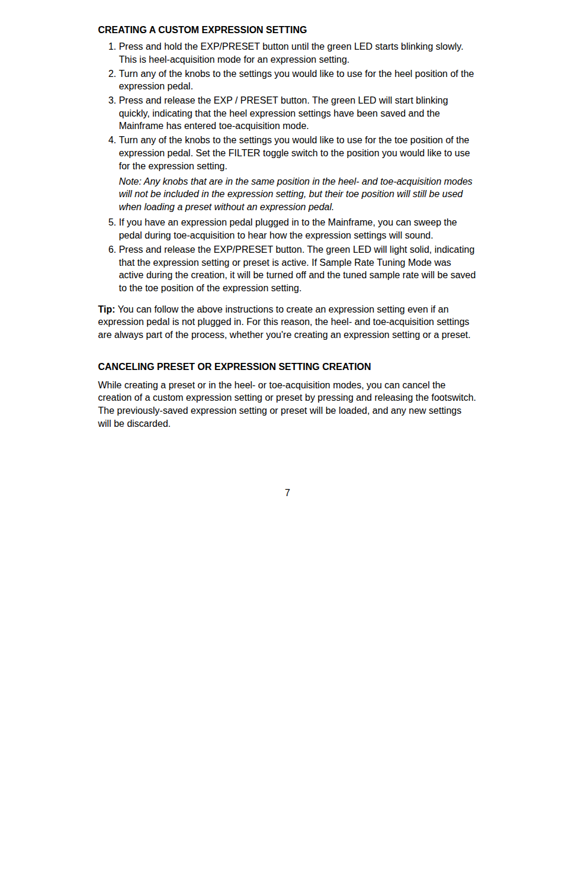Creating a Custom Expression Setting
Press and hold the EXP/PRESET button until the green LED starts blinking slowly. This is heel-acquisition mode for an expression setting.
Turn any of the knobs to the settings you would like to use for the heel position of the expression pedal.
Press and release the EXP / PRESET button. The green LED will start blinking quickly, indicating that the heel expression settings have been saved and the Mainframe has entered toe-acquisition mode.
Turn any of the knobs to the settings you would like to use for the toe position of the expression pedal. Set the FILTER toggle switch to the position you would like to use for the expression setting.
Note: Any knobs that are in the same position in the heel- and toe-acquisition modes will not be included in the expression setting, but their toe position will still be used when loading a preset without an expression pedal.
If you have an expression pedal plugged in to the Mainframe, you can sweep the pedal during toe-acquisition to hear how the expression settings will sound.
Press and release the EXP/PRESET button. The green LED will light solid, indicating that the expression setting or preset is active. If Sample Rate Tuning Mode was active during the creation, it will be turned off and the tuned sample rate will be saved to the toe position of the expression setting.
Tip: You can follow the above instructions to create an expression setting even if an expression pedal is not plugged in. For this reason, the heel- and toe-acquisition settings are always part of the process, whether you're creating an expression setting or a preset.
Canceling Preset or Expression Setting Creation
While creating a preset or in the heel- or toe-acquisition modes, you can cancel the creation of a custom expression setting or preset by pressing and releasing the footswitch. The previously-saved expression setting or preset will be loaded, and any new settings will be discarded.
7